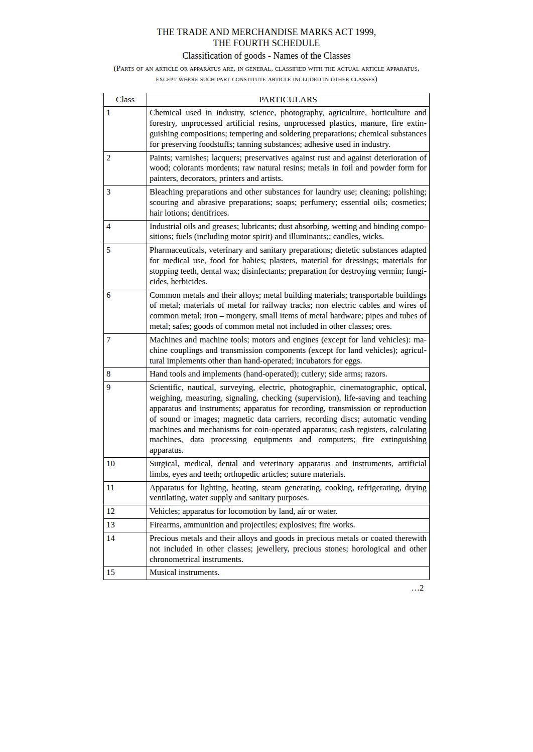THE TRADE AND MERCHANDISE MARKS ACT 1999,
THE FOURTH SCHEDULE
Classification of goods - Names of the Classes
(Parts of an article or apparatus are, in general, classified with the actual article apparatus, except where such part constitute article included in other classes)
| Class | PARTICULARS |
| --- | --- |
| 1 | Chemical used in industry, science, photography, agriculture, horticulture and forestry, unprocessed artificial resins, unprocessed plastics, manure, fire extinguishing compositions; tempering and soldering preparations; chemical substances for preserving foodstuffs; tanning substances; adhesive used in industry. |
| 2 | Paints; varnishes; lacquers; preservatives against rust and against deterioration of wood; colorants mordents; raw natural resins; metals in foil and powder form for painters, decorators, printers and artists. |
| 3 | Bleaching preparations and other substances for laundry use; cleaning; polishing; scouring and abrasive preparations; soaps; perfumery; essential oils; cosmetics; hair lotions; dentifrices. |
| 4 | Industrial oils and greases; lubricants; dust absorbing, wetting and binding compositions; fuels (including motor spirit) and illuminants;; candles, wicks. |
| 5 | Pharmaceuticals, veterinary and sanitary preparations; dietetic substances adapted for medical use, food for babies; plasters, material for dressings; materials for stopping teeth, dental wax; disinfectants; preparation for destroying vermin; fungicides, herbicides. |
| 6 | Common metals and their alloys; metal building materials; transportable buildings of metal; materials of metal for railway tracks; non electric cables and wires of common metal; iron – mongery, small items of metal hardware; pipes and tubes of metal; safes; goods of common metal not included in other classes; ores. |
| 7 | Machines and machine tools; motors and engines (except for land vehicles): machine couplings and transmission components (except for land vehicles); agricultural implements other than hand-operated; incubators for eggs. |
| 8 | Hand tools and implements (hand-operated); cutlery; side arms; razors. |
| 9 | Scientific, nautical, surveying, electric, photographic, cinematographic, optical, weighing, measuring, signaling, checking (supervision), life-saving and teaching apparatus and instruments; apparatus for recording, transmission or reproduction of sound or images; magnetic data carriers, recording discs; automatic vending machines and mechanisms for coin-operated apparatus; cash registers, calculating machines, data processing equipments and computers; fire extinguishing apparatus. |
| 10 | Surgical, medical, dental and veterinary apparatus and instruments, artificial limbs, eyes and teeth; orthopedic articles; suture materials. |
| 11 | Apparatus for lighting, heating, steam generating, cooking, refrigerating, drying ventilating, water supply and sanitary purposes. |
| 12 | Vehicles; apparatus for locomotion by land, air or water. |
| 13 | Firearms, ammunition and projectiles; explosives; fire works. |
| 14 | Precious metals and their alloys and goods in precious metals or coated therewith not included in other classes; jewellery, precious stones; horological and other chronometrical instruments. |
| 15 | Musical instruments. |
…2